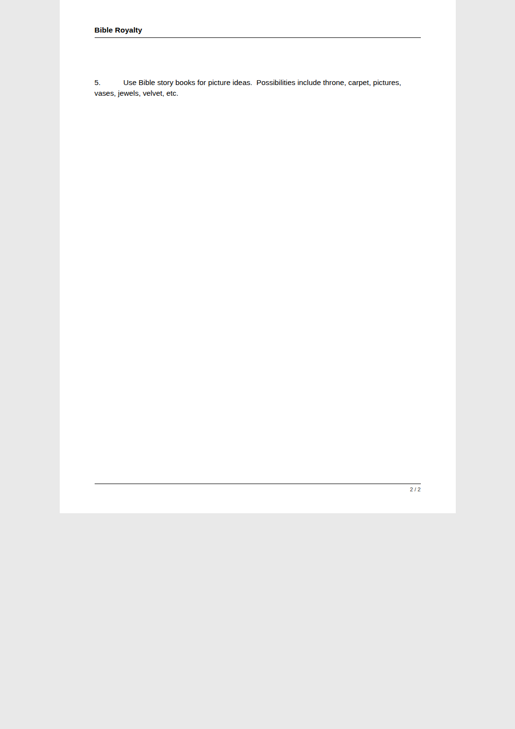Bible Royalty
5. Use Bible story books for picture ideas. Possibilities include throne, carpet, pictures, vases, jewels, velvet, etc.
2 / 2